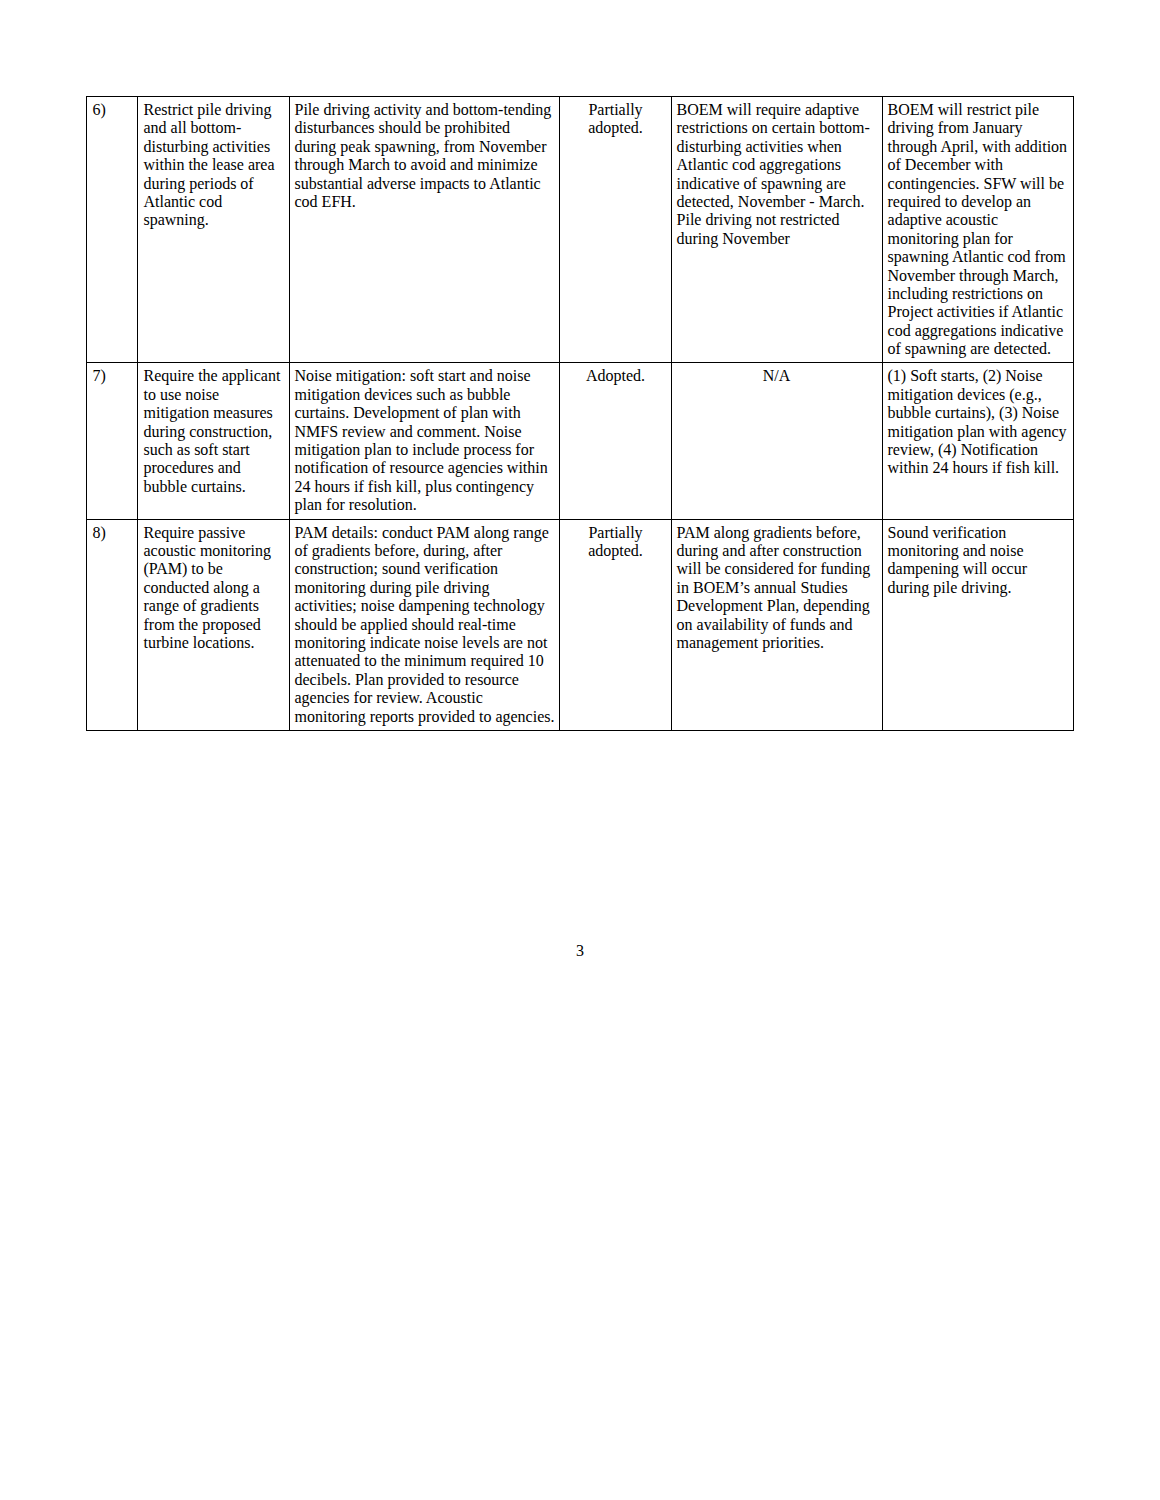| 6) | Restrict pile driving and all bottom-disturbing activities within the lease area during periods of Atlantic cod spawning. | Pile driving activity and bottom-tending disturbances should be prohibited during peak spawning, from November through March to avoid and minimize substantial adverse impacts to Atlantic cod EFH. | Partially adopted. | BOEM will require adaptive restrictions on certain bottom-disturbing activities when Atlantic cod aggregations indicative of spawning are detected, November - March. Pile driving not restricted during November | BOEM will restrict pile driving from January through April, with addition of December with contingencies. SFW will be required to develop an adaptive acoustic monitoring plan for spawning Atlantic cod from November through March, including restrictions on Project activities if Atlantic cod aggregations indicative of spawning are detected. |
| 7) | Require the applicant to use noise mitigation measures during construction, such as soft start procedures and bubble curtains. | Noise mitigation: soft start and noise mitigation devices such as bubble curtains. Development of plan with NMFS review and comment. Noise mitigation plan to include process for notification of resource agencies within 24 hours if fish kill, plus contingency plan for resolution. | Adopted. | N/A | (1) Soft starts, (2) Noise mitigation devices (e.g., bubble curtains), (3) Noise mitigation plan with agency review, (4) Notification within 24 hours if fish kill. |
| 8) | Require passive acoustic monitoring (PAM) to be conducted along a range of gradients from the proposed turbine locations. | PAM details: conduct PAM along range of gradients before, during, after construction; sound verification monitoring during pile driving activities; noise dampening technology should be applied should real-time monitoring indicate noise levels are not attenuated to the minimum required 10 decibels. Plan provided to resource agencies for review. Acoustic monitoring reports provided to agencies. | Partially adopted. | PAM along gradients before, during and after construction will be considered for funding in BOEM’s annual Studies Development Plan, depending on availability of funds and management priorities. | Sound verification monitoring and noise dampening will occur during pile driving. |
3